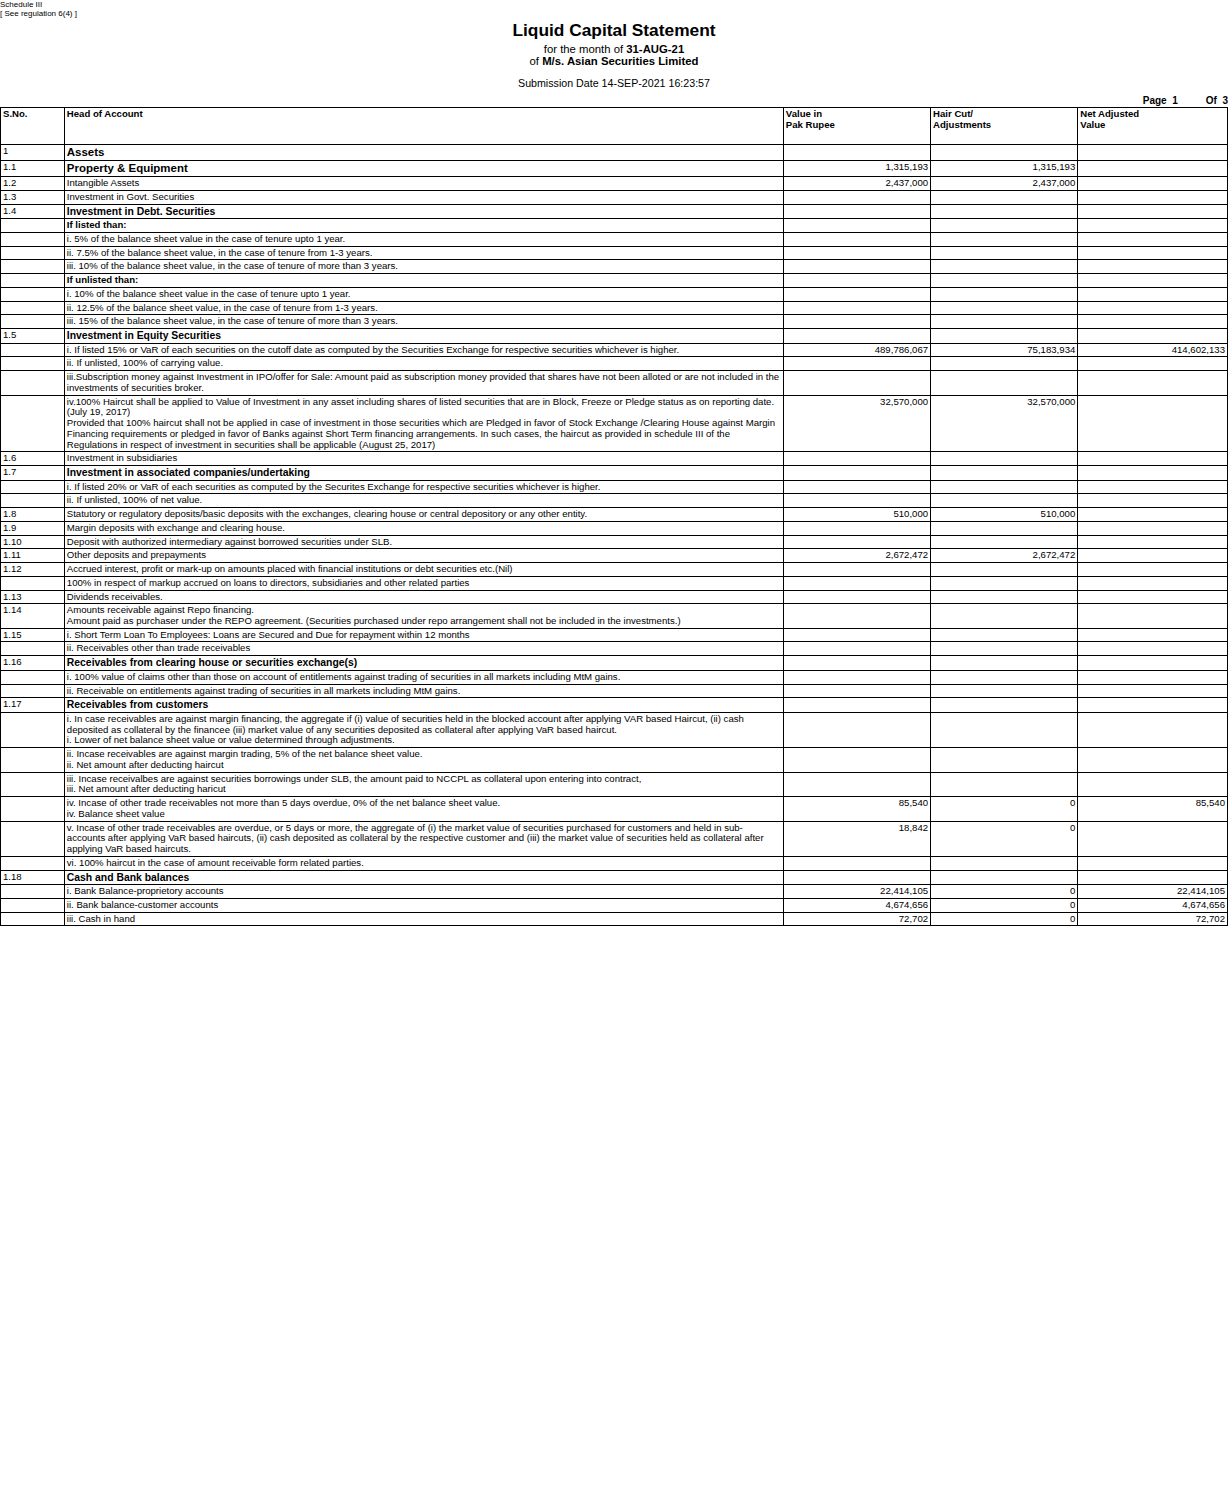Schedule III
[ See regulation 6(4) ]
Liquid Capital Statement
for the month of 31-AUG-21
of M/s. Asian Securities Limited
Submission Date 14-SEP-2021 16:23:57
Page 1 Of 3
| S.No. | Head of Account | Value in Pak Rupee | Hair Cut/ Adjustments | Net Adjusted Value |
| --- | --- | --- | --- | --- |
| 1 | Assets | | | |
| 1.1 | Property & Equipment | 1,315,193 | 1,315,193 | |
| 1.2 | Intangible Assets | 2,437,000 | 2,437,000 | |
| 1.3 | Investment in Govt. Securities | | | |
| 1.4 | Investment in Debt. Securities | | | |
| | If listed than: | | | |
| | i. 5% of the balance sheet value in the case of tenure upto 1 year. | | | |
| | ii. 7.5% of the balance sheet value, in the case of tenure from 1-3 years. | | | |
| | iii. 10% of the balance sheet value, in the case of tenure of more than 3 years. | | | |
| | If unlisted than: | | | |
| | i. 10% of the balance sheet value in the case of tenure upto 1 year. | | | |
| | ii. 12.5% of the balance sheet value, in the case of tenure from 1-3 years. | | | |
| | iii. 15% of the balance sheet value, in the case of tenure of more than 3 years. | | | |
| 1.5 | Investment in Equity Securities | | | |
| | i. If listed 15% or VaR of each securities on the cutoff date as computed by the Securities Exchange for respective securities whichever is higher. | 489,786,067 | 75,183,934 | 414,602,133 |
| | ii. If unlisted, 100% of carrying value. | | | |
| | iii.Subscription money against Investment in IPO/offer for Sale: Amount paid as subscription money provided that shares have not been alloted or are not included in the investments of securities broker. | | | |
| | iv.100% Haircut shall be applied to Value of Investment in any asset including shares of listed securities that are in Block, Freeze or Pledge status as on reporting date. (July 19, 2017) Provided that 100% haircut shall not be applied in case of investment in those securities which are Pledged in favor of Stock Exchange /Clearing House against Margin Financing requirements or pledged in favor of Banks against Short Term financing arrangements. In such cases, the haircut as provided in schedule III of the Regulations in respect of investment in securities shall be applicable (August 25, 2017) | 32,570,000 | 32,570,000 | |
| 1.6 | Investment in subsidiaries | | | |
| 1.7 | Investment in associated companies/undertaking | | | |
| | i. If listed 20% or VaR of each securities as computed by the Securites Exchange for respective securities whichever is higher. | | | |
| | ii. If unlisted, 100% of net value. | | | |
| 1.8 | Statutory or regulatory deposits/basic deposits with the exchanges, clearing house or central depository or any other entity. | 510,000 | 510,000 | |
| 1.9 | Margin deposits with exchange and clearing house. | | | |
| 1.10 | Deposit with authorized intermediary against borrowed securities under SLB. | | | |
| 1.11 | Other deposits and prepayments | 2,672,472 | 2,672,472 | |
| 1.12 | Accrued interest, profit or mark-up on amounts placed with financial institutions or debt securities etc.(Nil) | | | |
| | 100% in respect of markup accrued on loans to directors, subsidiaries and other related parties | | | |
| 1.13 | Dividends receivables. | | | |
| 1.14 | Amounts receivable against Repo financing. Amount paid as purchaser under the REPO agreement. (Securities purchased under repo arrangement shall not be included in the investments.) | | | |
| 1.15 | i. Short Term Loan To Employees: Loans are Secured and Due for repayment within 12 months | | | |
| | ii. Receivables other than trade receivables | | | |
| 1.16 | Receivables from clearing house or securities exchange(s) | | | |
| | i. 100% value of claims other than those on account of entitlements against trading of securities in all markets including MtM gains. | | | |
| | ii. Receivable on entitlements against trading of securities in all markets including MtM gains. | | | |
| 1.17 | Receivables from customers | | | |
| | i. In case receivables are against margin financing, the aggregate if (i) value of securities held in the blocked account after applying VAR based Haircut, (ii) cash deposited as collateral by the financee (iii) market value of any securities deposited as collateral after applying VaR based haircut. i. Lower of net balance sheet value or value determined through adjustments. | | | |
| | ii. Incase receivables are against margin trading, 5% of the net balance sheet value. ii. Net amount after deducting haircut | | | |
| | iii. Incase receivalbes are against securities borrowings under SLB, the amount paid to NCCPL as collateral upon entering into contract, iii. Net amount after deducting haricut | | | |
| | iv. Incase of other trade receivables not more than 5 days overdue, 0% of the net balance sheet value. iv. Balance sheet value | 85,540 | 0 | 85,540 |
| | v. Incase of other trade receivables are overdue, or 5 days or more, the aggregate of (i) the market value of securities purchased for customers and held in sub-accounts after applying VaR based haircuts, (ii) cash deposited as collateral by the respective customer and (iii) the market value of securities held as collateral after applying VaR based haircuts. | 18,842 | 0 | |
| | vi. 100% haircut in the case of amount receivable form related parties. | | | |
| 1.18 | Cash and Bank balances | | | |
| | i. Bank Balance-proprietory accounts | 22,414,105 | 0 | 22,414,105 |
| | ii. Bank balance-customer accounts | 4,674,656 | 0 | 4,674,656 |
| | iii. Cash in hand | 72,702 | 0 | 72,702 |